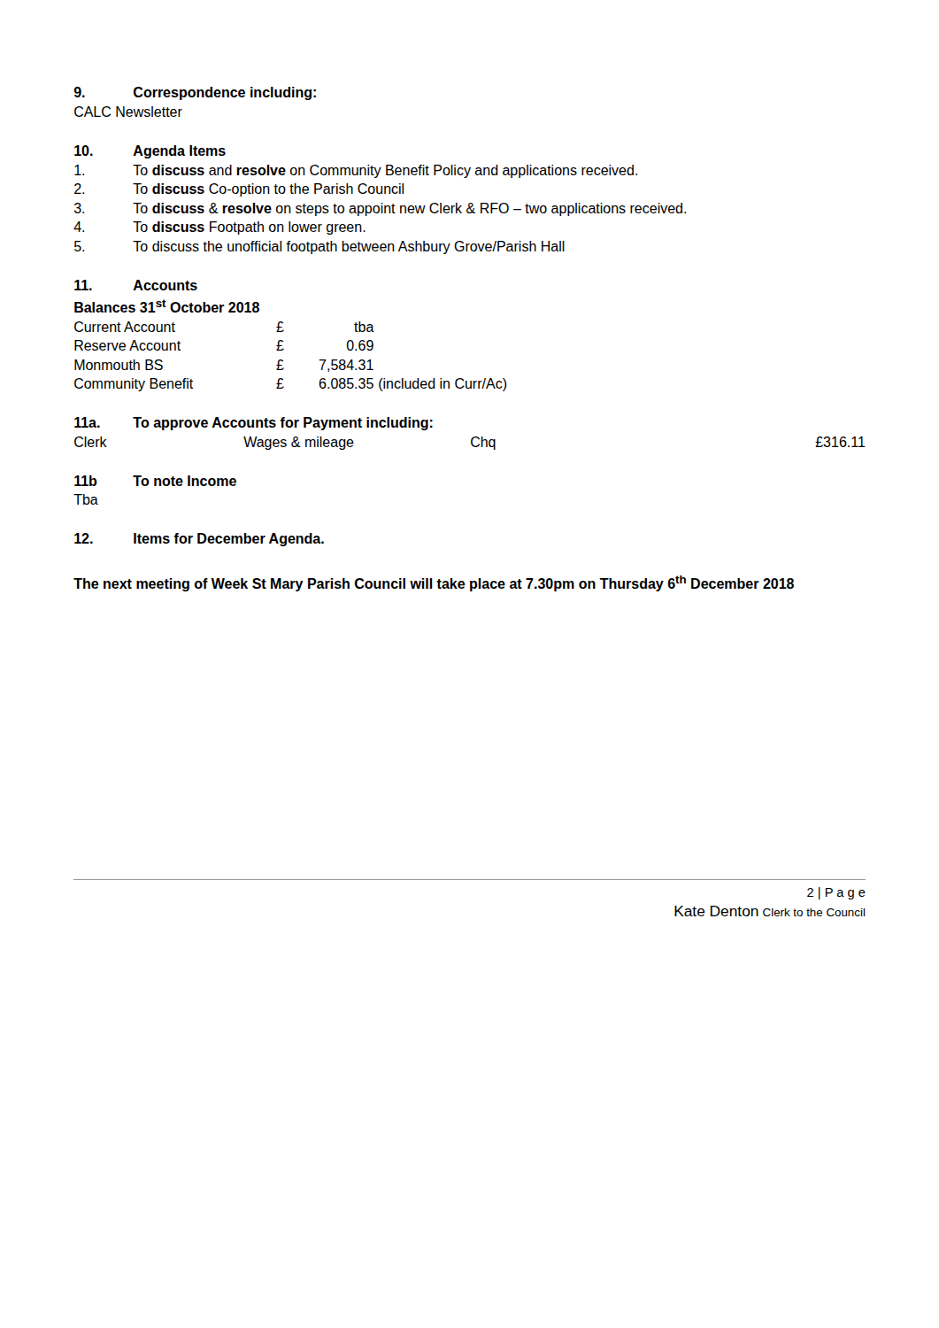9. Correspondence including:
CALC Newsletter
10. Agenda Items
1. To discuss and resolve on Community Benefit Policy and applications received.
2. To discuss Co-option to the Parish Council
3. To discuss & resolve on steps to appoint new Clerk & RFO – two applications received.
4. To discuss Footpath on lower green.
5. To discuss the unofficial footpath between Ashbury Grove/Parish Hall
11. Accounts
Balances 31st October 2018
| Current Account | £ | tba | |
| Reserve Account | £ | 0.69 | |
| Monmouth BS | £ | 7,584.31 | |
| Community Benefit | £ | 6.085.35 | (included in Curr/Ac) |
11a. To approve Accounts for Payment including:
| Clerk | Wages & mileage | Chq | £316.11 |
11b To note Income
Tba
12. Items for December Agenda.
The next meeting of Week St Mary Parish Council will take place at 7.30pm on Thursday 6th December 2018
2 | P a g e Kate Denton Clerk to the Council